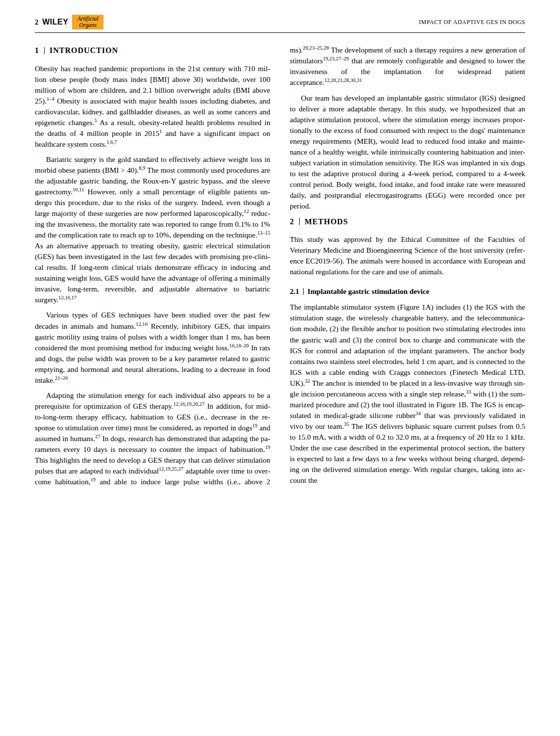2 WILEY Artificial
Organs
Impact of adaptive GES in dogs
1 INTRODUCTION
Obesity has reached pandemic proportions in the 21st century with 710 million obese people (body mass index [BMI] above 30) worldwide, over 100 million of whom are children, and 2.1 billion overweight adults (BMI above 25).1–4 Obesity is associated with major health issues including diabetes, and cardiovascular, kidney, and gallbladder diseases, as well as some cancers and epigenetic changes.5 As a result, obesity-related health problems resulted in the deaths of 4 million people in 20151 and have a significant impact on healthcare system costs.1,6,7
Bariatric surgery is the gold standard to effectively achieve weight loss in morbid obese patients (BMI > 40).8,9 The most commonly used procedures are the adjustable gastric banding, the Roux-en-Y gastric bypass, and the sleeve gastrectomy.10,11 However, only a small percentage of eligible patients undergo this procedure, due to the risks of the surgery. Indeed, even though a large majority of these surgeries are now performed laparoscopically,12 reducing the invasiveness, the mortality rate was reported to range from 0.1% to 1% and the complication rate to reach up to 10%, depending on the technique.13–15 As an alternative approach to treating obesity, gastric electrical stimulation (GES) has been investigated in the last few decades with promising pre-clinical results. If long-term clinical trials demonstrate efficacy in inducing and sustaining weight loss, GES would have the advantage of offering a minimally invasive, long-term, reversible, and adjustable alternative to bariatric surgery.12,16,17
Various types of GES techniques have been studied over the past few decades in animals and humans.12,16 Recently, inhibitory GES, that impairs gastric motility using trains of pulses with a width longer than 1 ms, has been considered the most promising method for inducing weight loss.16,18–20 In rats and dogs, the pulse width was proven to be a key parameter related to gastric emptying, and hormonal and neural alterations, leading to a decrease in food intake.21–26
Adapting the stimulation energy for each individual also appears to be a prerequisite for optimization of GES therapy.12,16,19,20,27 In addition, for mid-to-long-term therapy efficacy, habituation to GES (i.e., decrease in the response to stimulation over time) must be considered, as reported in dogs19 and assumed in humans.27 In dogs, research has demonstrated that adapting the parameters every 10 days is necessary to counter the impact of habituation.19 This highlights the need to develop a GES therapy that can deliver stimulation pulses that are adapted to each individual12,19,25,27 adaptable over time to overcome habituation,19 and able to induce large pulse widths (i.e., above 2 ms).20,23–25,28 The development of such a therapy requires a new generation of stimulators19,23,27–29 that are remotely configurable and designed to lower the invasiveness of the implantation for widespread patient acceptance.12,20,23,28,30,31
Our team has developed an implantable gastric stimulator (IGS) designed to deliver a more adaptable therapy. In this study, we hypothesized that an adaptive stimulation protocol, where the stimulation energy increases proportionally to the excess of food consumed with respect to the dogs' maintenance energy requirements (MER), would lead to reduced food intake and maintenance of a healthy weight, while intrinsically countering habituation and inter-subject variation in stimulation sensitivity. The IGS was implanted in six dogs to test the adaptive protocol during a 4-week period, compared to a 4-week control period. Body weight, food intake, and food intake rate were measured daily, and postprandial electrogastrograms (EGG) were recorded once per period.
2 METHODS
This study was approved by the Ethical Committee of the Faculties of Veterinary Medicine and Bioengineering Science of the host university (reference EC2019-56). The animals were housed in accordance with European and national regulations for the care and use of animals.
2.1 Implantable gastric stimulation device
The implantable stimulator system (Figure 1A) includes (1) the IGS with the stimulation stage, the wirelessly chargeable battery, and the telecommunication module, (2) the flexible anchor to position two stimulating electrodes into the gastric wall and (3) the control box to charge and communicate with the IGS for control and adaptation of the implant parameters. The anchor body contains two stainless steel electrodes, held 1 cm apart, and is connected to the IGS with a cable ending with Craggs connectors (Finetech Medical LTD, UK).32 The anchor is intended to be placed in a less-invasive way through single incision percutaneous access with a single step release,33 with (1) the summarized procedure and (2) the tool illustrated in Figure 1B. The IGS is encapsulated in medical-grade silicone rubber34 that was previously validated in vivo by our team.35 The IGS delivers biphasic square current pulses from 0.5 to 15.0 mA, with a width of 0.2 to 32.0 ms, at a frequency of 20 Hz to 1 kHz. Under the use case described in the experimental protocol section, the battery is expected to last a few days to a few weeks without being charged, depending on the delivered stimulation energy. With regular charges, taking into account the